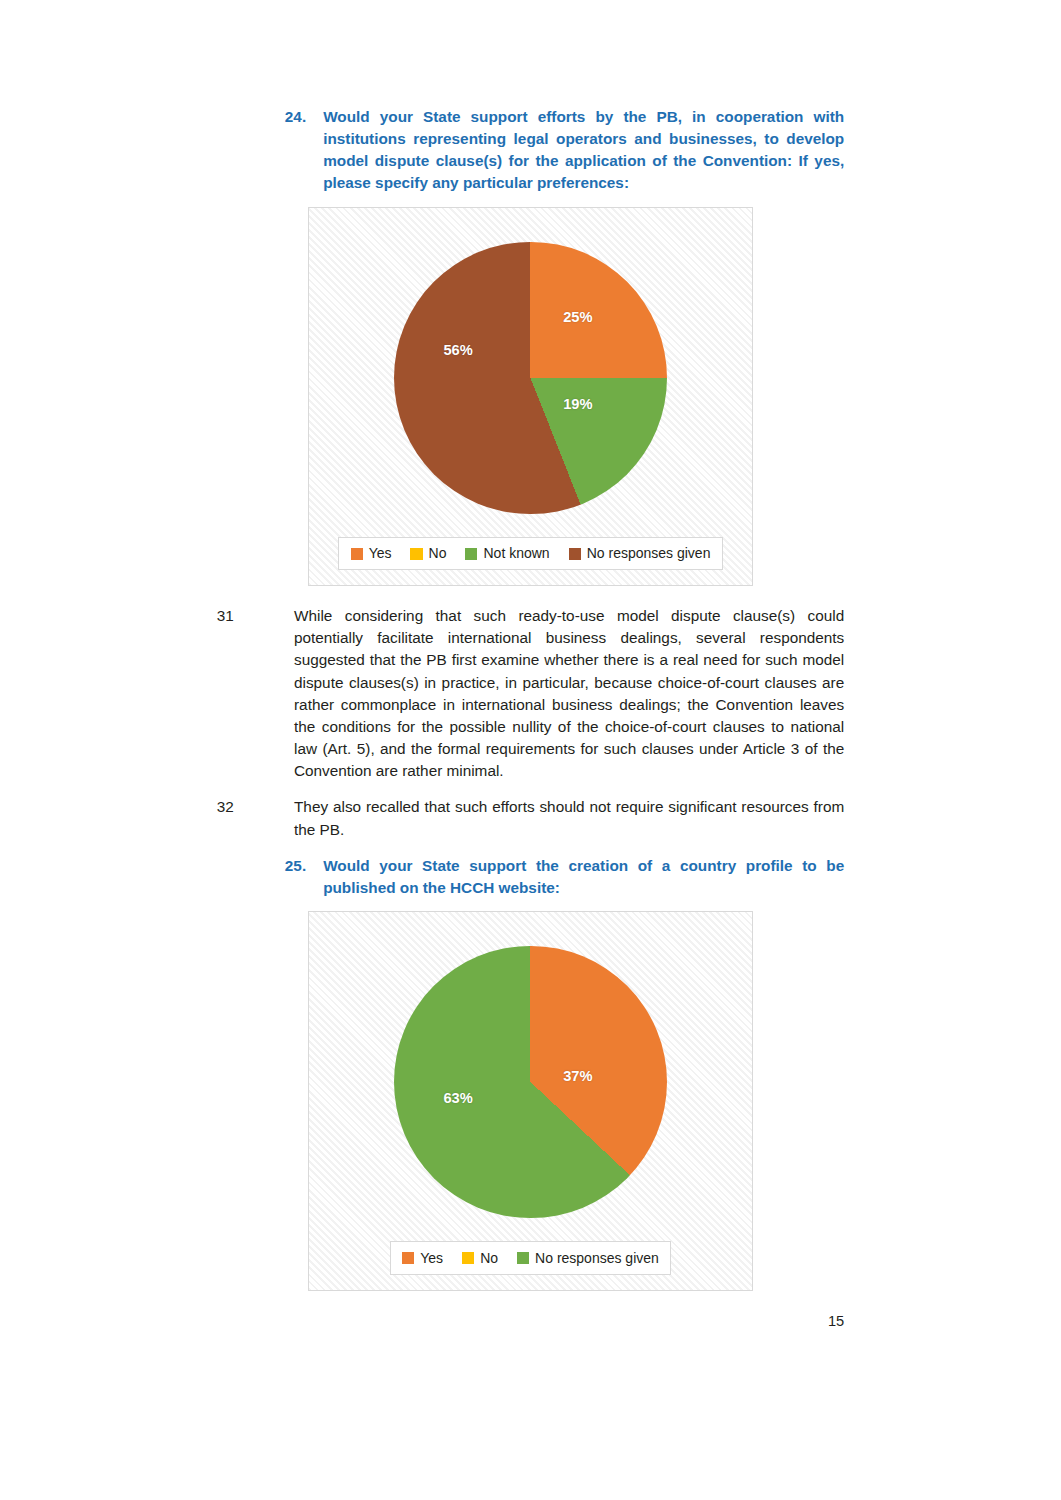24. Would your State support efforts by the PB, in cooperation with institutions representing legal operators and businesses, to develop model dispute clause(s) for the application of the Convention: If yes, please specify any particular preferences:
25% 19% 56%
Yes No Not known No responses given
31 While considering that such ready-to-use model dispute clause(s) could potentially facilitate international business dealings, several respondents suggested that the PB first examine whether there is a real need for such model dispute clauses(s) in practice, in particular, because choice-of-court clauses are rather commonplace in international business dealings; the Convention leaves the conditions for the possible nullity of the choice-of-court clauses to national law (Art. 5), and the formal requirements for such clauses under Article 3 of the Convention are rather minimal.
32 They also recalled that such efforts should not require significant resources from the PB.
25. Would your State support the creation of a country profile to be published on the HCCH website:
37% 63%
Yes No No responses given
15